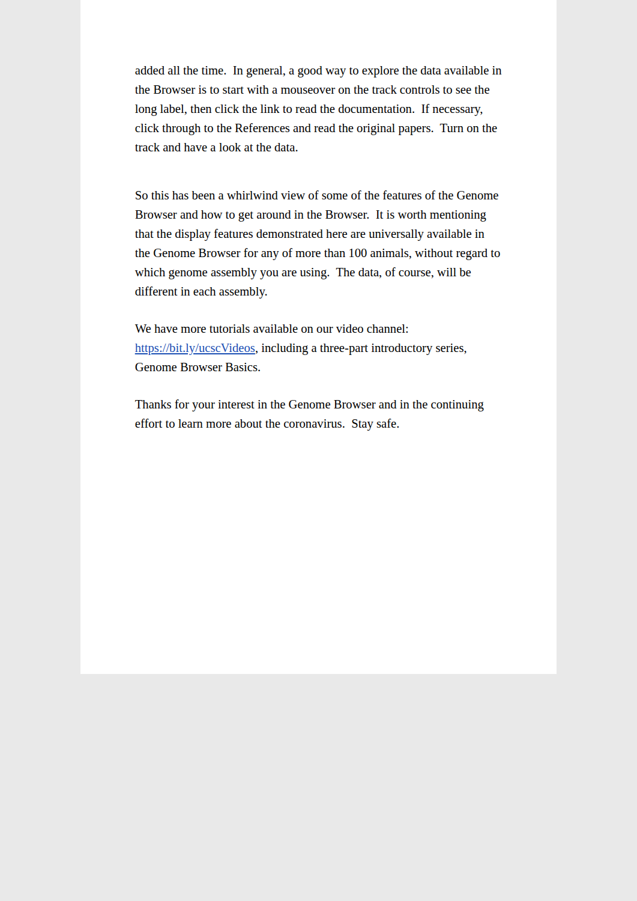added all the time. In general, a good way to explore the data available in the Browser is to start with a mouseover on the track controls to see the long label, then click the link to read the documentation. If necessary, click through to the References and read the original papers. Turn on the track and have a look at the data.
So this has been a whirlwind view of some of the features of the Genome Browser and how to get around in the Browser. It is worth mentioning that the display features demonstrated here are universally available in the Genome Browser for any of more than 100 animals, without regard to which genome assembly you are using. The data, of course, will be different in each assembly.
We have more tutorials available on our video channel: https://bit.ly/ucscVideos, including a three-part introductory series, Genome Browser Basics.
Thanks for your interest in the Genome Browser and in the continuing effort to learn more about the coronavirus. Stay safe.